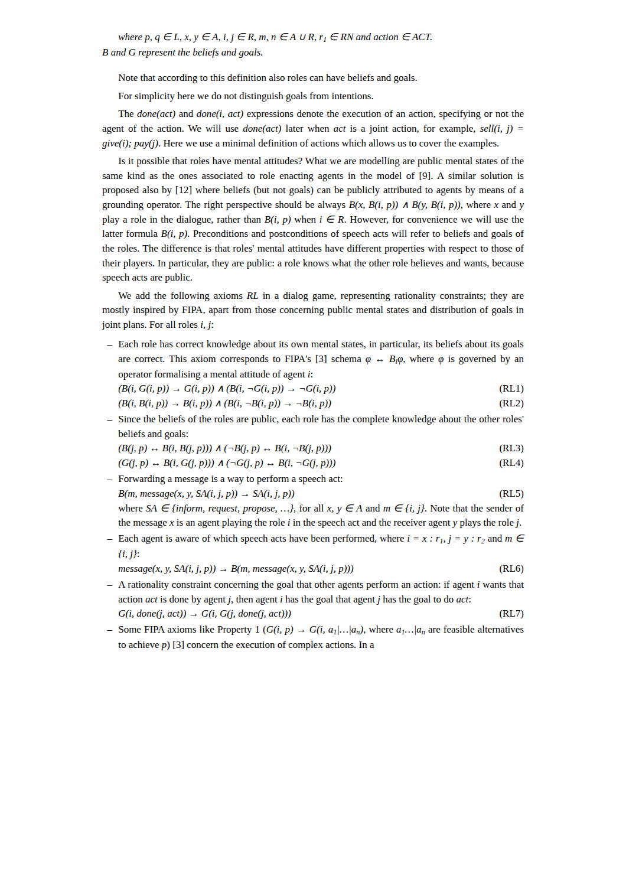where p, q ∈ L, x, y ∈ A, i, j ∈ R, m, n ∈ A ∪ R, r1 ∈ RN and action ∈ ACT. B and G represent the beliefs and goals.
Note that according to this definition also roles can have beliefs and goals.
For simplicity here we do not distinguish goals from intentions.
The done(act) and done(i, act) expressions denote the execution of an action, specifying or not the agent of the action. We will use done(act) later when act is a joint action, for example, sell(i, j) = give(i); pay(j). Here we use a minimal definition of actions which allows us to cover the examples.
Is it possible that roles have mental attitudes? What we are modelling are public mental states of the same kind as the ones associated to role enacting agents in the model of [9]. A similar solution is proposed also by [12] where beliefs (but not goals) can be publicly attributed to agents by means of a grounding operator. The right perspective should be always B(x, B(i, p)) ∧ B(y, B(i, p)), where x and y play a role in the dialogue, rather than B(i, p) when i ∈ R. However, for convenience we will use the latter formula B(i, p). Preconditions and postconditions of speech acts will refer to beliefs and goals of the roles. The difference is that roles' mental attitudes have different properties with respect to those of their players. In particular, they are public: a role knows what the other role believes and wants, because speech acts are public.
We add the following axioms RL in a dialog game, representing rationality constraints; they are mostly inspired by FIPA, apart from those concerning public mental states and distribution of goals in joint plans. For all roles i, j:
Each role has correct knowledge about its own mental states, in particular, its beliefs about its goals are correct. This axiom corresponds to FIPA's [3] schema φ ↔ Biφ, where φ is governed by an operator formalising a mental attitude of agent i: (B(i, G(i, p)) → G(i, p)) ∧ (B(i, ¬G(i, p)) → ¬G(i, p))(RL1) (B(i, B(i, p)) → B(i, p)) ∧ (B(i, ¬B(i, p)) → ¬B(i, p))(RL2)
Since the beliefs of the roles are public, each role has the complete knowledge about the other roles' beliefs and goals: (B(j, p) ↔ B(i, B(j, p))) ∧ (¬B(j, p) ↔ B(i, ¬B(j, p)))(RL3) (G(j, p) ↔ B(i, G(j, p))) ∧ (¬G(j, p) ↔ B(i, ¬G(j, p)))(RL4)
Forwarding a message is a way to perform a speech act: B(m, message(x, y, SA(i, j, p)) → SA(i, j, p))(RL5) where SA ∈ {inform, request, propose, …}, for all x, y ∈ A and m ∈ {i, j}. Note that the sender of the message x is an agent playing the role i in the speech act and the receiver agent y plays the role j.
Each agent is aware of which speech acts have been performed, where i = x : r1, j = y : r2 and m ∈ {i, j}: message(x, y, SA(i, j, p)) → B(m, message(x, y, SA(i, j, p)))(RL6)
A rationality constraint concerning the goal that other agents perform an action: if agent i wants that action act is done by agent j, then agent i has the goal that agent j has the goal to do act: G(i, done(j, act)) → G(i, G(j, done(j, act)))(RL7)
Some FIPA axioms like Property 1 (G(i, p) → G(i, a1|…|an), where a1…|an are feasible alternatives to achieve p) [3] concern the execution of complex actions. In a